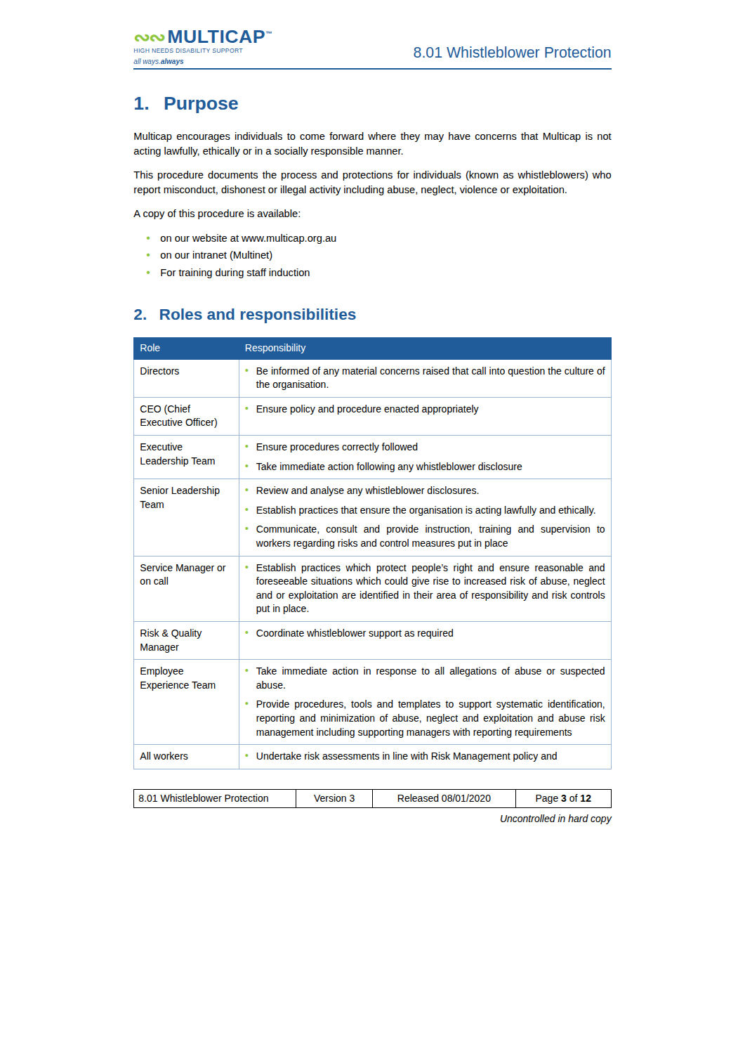∾∾ MULTICAP™
HIGH NEEDS DISABILITY SUPPORT
all ways.always
8.01 Whistleblower Protection
1. Purpose
Multicap encourages individuals to come forward where they may have concerns that Multicap is not acting lawfully, ethically or in a socially responsible manner.
This procedure documents the process and protections for individuals (known as whistleblowers) who report misconduct, dishonest or illegal activity including abuse, neglect, violence or exploitation.
A copy of this procedure is available:
on our website at www.multicap.org.au
on our intranet (Multinet)
For training during staff induction
2. Roles and responsibilities
| Role | Responsibility |
| --- | --- |
| Directors | Be informed of any material concerns raised that call into question the culture of the organisation. |
| CEO (Chief Executive Officer) | Ensure policy and procedure enacted appropriately |
| Executive Leadership Team | Ensure procedures correctly followed Take immediate action following any whistleblower disclosure |
| Senior Leadership Team | Review and analyse any whistleblower disclosures. Establish practices that ensure the organisation is acting lawfully and ethically. Communicate, consult and provide instruction, training and supervision to workers regarding risks and control measures put in place |
| Service Manager or on call | Establish practices which protect people’s right and ensure reasonable and foreseeable situations which could give rise to increased risk of abuse, neglect and or exploitation are identified in their area of responsibility and risk controls put in place. |
| Risk & Quality Manager | Coordinate whistleblower support as required |
| Employee Experience Team | Take immediate action in response to all allegations of abuse or suspected abuse. Provide procedures, tools and templates to support systematic identification, reporting and minimization of abuse, neglect and exploitation and abuse risk management including supporting managers with reporting requirements |
| All workers | Undertake risk assessments in line with Risk Management policy and |
| 8.01 Whistleblower Protection | Version 3 | Released 08/01/2020 | Page 3 of 12 |
Uncontrolled in hard copy